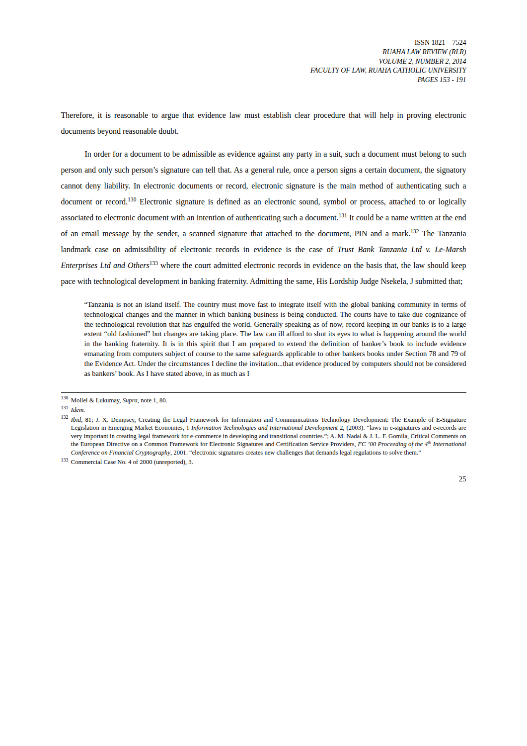ISSN 1821 – 7524
RUAHA LAW REVIEW (RLR)
VOLUME 2, NUMBER 2, 2014
FACULTY OF LAW, RUAHA CATHOLIC UNIVERSITY
PAGES 153 - 191
Therefore, it is reasonable to argue that evidence law must establish clear procedure that will help in proving electronic documents beyond reasonable doubt.
In order for a document to be admissible as evidence against any party in a suit, such a document must belong to such person and only such person’s signature can tell that. As a general rule, once a person signs a certain document, the signatory cannot deny liability. In electronic documents or record, electronic signature is the main method of authenticating such a document or record.130 Electronic signature is defined as an electronic sound, symbol or process, attached to or logically associated to electronic document with an intention of authenticating such a document.131 It could be a name written at the end of an email message by the sender, a scanned signature that attached to the document, PIN and a mark.132 The Tanzania landmark case on admissibility of electronic records in evidence is the case of Trust Bank Tanzania Ltd v. Le-Marsh Enterprises Ltd and Others133 where the court admitted electronic records in evidence on the basis that, the law should keep pace with technological development in banking fraternity. Admitting the same, His Lordship Judge Nsekela, J submitted that;
“Tanzania is not an island itself. The country must move fast to integrate itself with the global banking community in terms of technological changes and the manner in which banking business is being conducted. The courts have to take due cognizance of the technological revolution that has engulfed the world. Generally speaking as of now, record keeping in our banks is to a large extent “old fashioned” but changes are taking place. The law can ill afford to shut its eyes to what is happening around the world in the banking fraternity. It is in this spirit that I am prepared to extend the definition of banker’s book to include evidence emanating from computers subject of course to the same safeguards applicable to other bankers books under Section 78 and 79 of the Evidence Act. Under the circumstances I decline the invitation...that evidence produced by computers should not be considered as bankers’ book. As I have stated above, in as much as I
130 Mollel & Lukumay, Supra, note 1, 80.
131 Idem.
132 Ibid, 81; J. X. Dempsey, Creating the Legal Framework for Information and Communications Technology Development: The Example of E-Signature Legislation in Emerging Market Economies, 1 Information Technologies and International Development 2, (2003). “laws in e-signatures and e-records are very important in creating legal framework for e-commerce in developing and transitional countries.”; A. M. Nadal & J. L. F. Gomila, Critical Comments on the European Directive on a Common Framework for Electronic Signatures and Certification Service Providers, FC ’00 Proceeding of the 4th International Conference on Financial Cryptography, 2001. “electronic signatures creates new challenges that demands legal regulations to solve them.”
133 Commercial Case No. 4 of 2000 (unreported), 3.
25